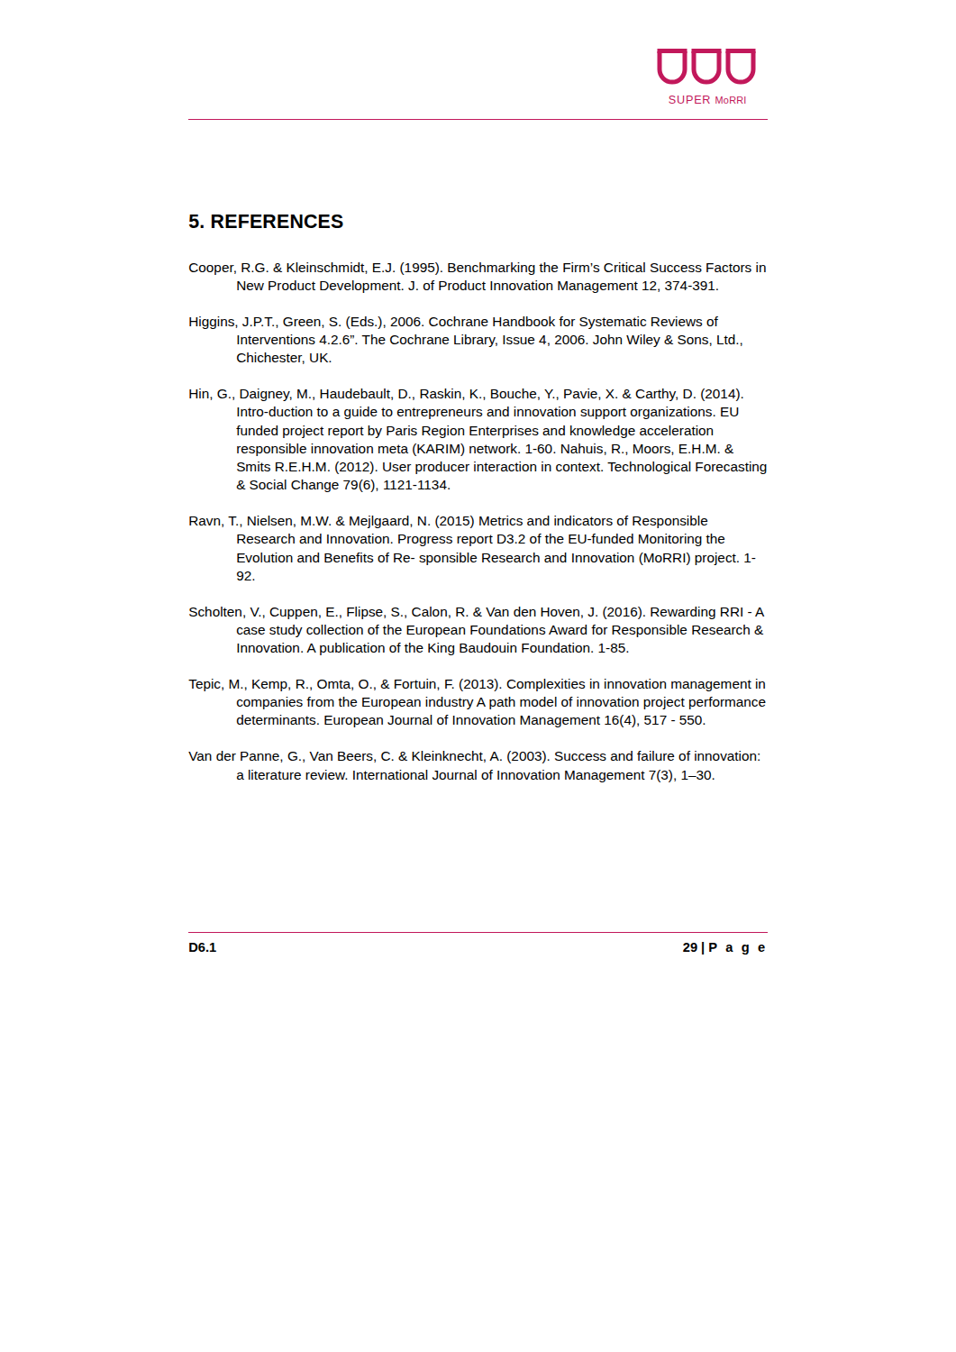SUPER MoRRI
5. REFERENCES
Cooper, R.G. & Kleinschmidt, E.J. (1995). Benchmarking the Firm’s Critical Success Factors in New Product Development. J. of Product Innovation Management 12, 374-391.
Higgins, J.P.T., Green, S. (Eds.), 2006. Cochrane Handbook for Systematic Reviews of Interventions 4.2.6”. The Cochrane Library, Issue 4, 2006. John Wiley & Sons, Ltd., Chichester, UK.
Hin, G., Daigney, M., Haudebault, D., Raskin, K., Bouche, Y., Pavie, X. & Carthy, D. (2014). Intro-duction to a guide to entrepreneurs and innovation support organizations. EU funded project report by Paris Region Enterprises and knowledge acceleration responsible innovation meta (KARIM) network. 1-60. Nahuis, R., Moors, E.H.M. & Smits R.E.H.M. (2012). User producer interaction in context. Technological Forecasting & Social Change 79(6), 1121-1134.
Ravn, T., Nielsen, M.W. & Mejlgaard, N. (2015) Metrics and indicators of Responsible Research and Innovation. Progress report D3.2 of the EU-funded Monitoring the Evolution and Benefits of Re- sponsible Research and Innovation (MoRRI) project. 1-92.
Scholten, V., Cuppen, E., Flipse, S., Calon, R. & Van den Hoven, J. (2016). Rewarding RRI - A case study collection of the European Foundations Award for Responsible Research & Innovation. A publication of the King Baudouin Foundation. 1-85.
Tepic, M., Kemp, R., Omta, O., & Fortuin, F. (2013). Complexities in innovation management in companies from the European industry A path model of innovation project performance determinants. European Journal of Innovation Management 16(4), 517 - 550.
Van der Panne, G., Van Beers, C. & Kleinknecht, A. (2003). Success and failure of innovation: a literature review. International Journal of Innovation Management 7(3), 1–30.
D6.1
29 | P a g e